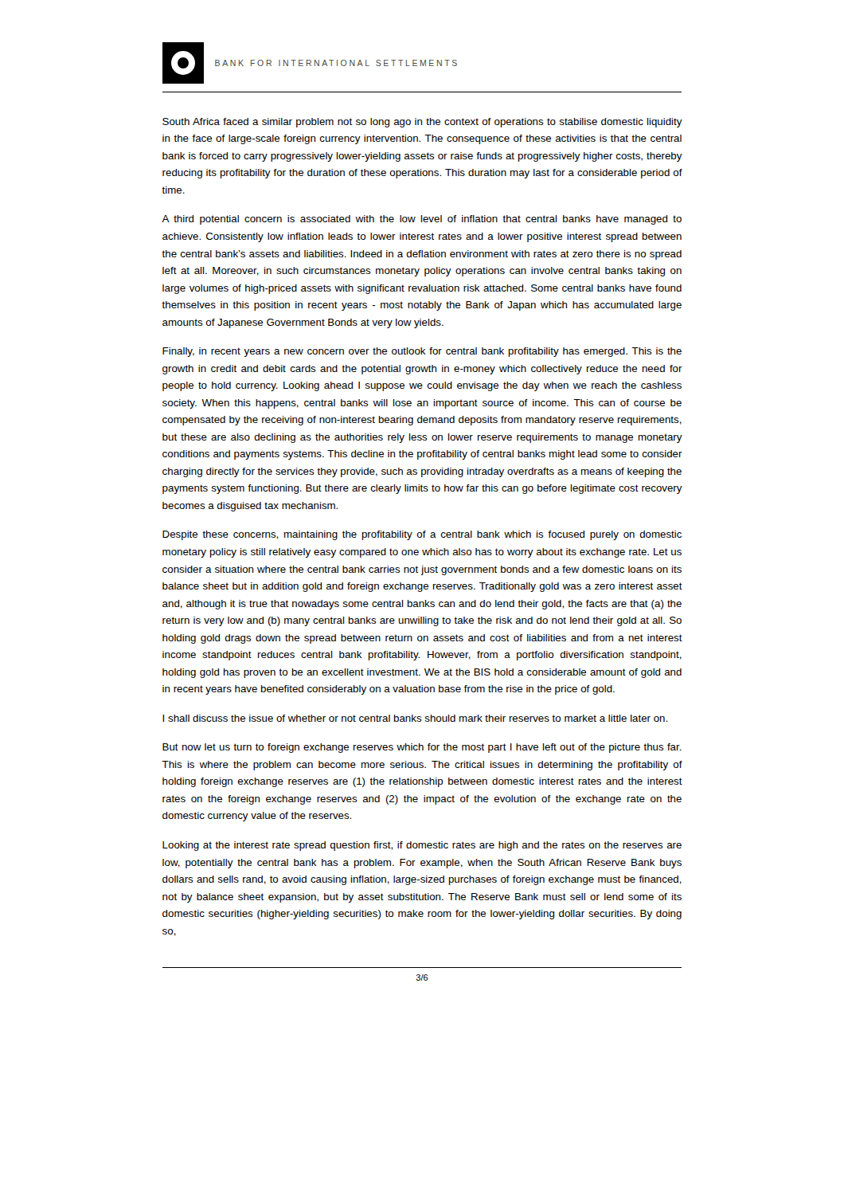Bank for International Settlements
South Africa faced a similar problem not so long ago in the context of operations to stabilise domestic liquidity in the face of large-scale foreign currency intervention. The consequence of these activities is that the central bank is forced to carry progressively lower-yielding assets or raise funds at progressively higher costs, thereby reducing its profitability for the duration of these operations. This duration may last for a considerable period of time.
A third potential concern is associated with the low level of inflation that central banks have managed to achieve. Consistently low inflation leads to lower interest rates and a lower positive interest spread between the central bank’s assets and liabilities. Indeed in a deflation environment with rates at zero there is no spread left at all. Moreover, in such circumstances monetary policy operations can involve central banks taking on large volumes of high-priced assets with significant revaluation risk attached. Some central banks have found themselves in this position in recent years - most notably the Bank of Japan which has accumulated large amounts of Japanese Government Bonds at very low yields.
Finally, in recent years a new concern over the outlook for central bank profitability has emerged. This is the growth in credit and debit cards and the potential growth in e-money which collectively reduce the need for people to hold currency. Looking ahead I suppose we could envisage the day when we reach the cashless society. When this happens, central banks will lose an important source of income. This can of course be compensated by the receiving of non-interest bearing demand deposits from mandatory reserve requirements, but these are also declining as the authorities rely less on lower reserve requirements to manage monetary conditions and payments systems. This decline in the profitability of central banks might lead some to consider charging directly for the services they provide, such as providing intraday overdrafts as a means of keeping the payments system functioning. But there are clearly limits to how far this can go before legitimate cost recovery becomes a disguised tax mechanism.
Despite these concerns, maintaining the profitability of a central bank which is focused purely on domestic monetary policy is still relatively easy compared to one which also has to worry about its exchange rate. Let us consider a situation where the central bank carries not just government bonds and a few domestic loans on its balance sheet but in addition gold and foreign exchange reserves. Traditionally gold was a zero interest asset and, although it is true that nowadays some central banks can and do lend their gold, the facts are that (a) the return is very low and (b) many central banks are unwilling to take the risk and do not lend their gold at all. So holding gold drags down the spread between return on assets and cost of liabilities and from a net interest income standpoint reduces central bank profitability. However, from a portfolio diversification standpoint, holding gold has proven to be an excellent investment. We at the BIS hold a considerable amount of gold and in recent years have benefited considerably on a valuation base from the rise in the price of gold.
I shall discuss the issue of whether or not central banks should mark their reserves to market a little later on.
But now let us turn to foreign exchange reserves which for the most part I have left out of the picture thus far. This is where the problem can become more serious. The critical issues in determining the profitability of holding foreign exchange reserves are (1) the relationship between domestic interest rates and the interest rates on the foreign exchange reserves and (2) the impact of the evolution of the exchange rate on the domestic currency value of the reserves.
Looking at the interest rate spread question first, if domestic rates are high and the rates on the reserves are low, potentially the central bank has a problem. For example, when the South African Reserve Bank buys dollars and sells rand, to avoid causing inflation, large-sized purchases of foreign exchange must be financed, not by balance sheet expansion, but by asset substitution. The Reserve Bank must sell or lend some of its domestic securities (higher-yielding securities) to make room for the lower-yielding dollar securities. By doing so,
3/6